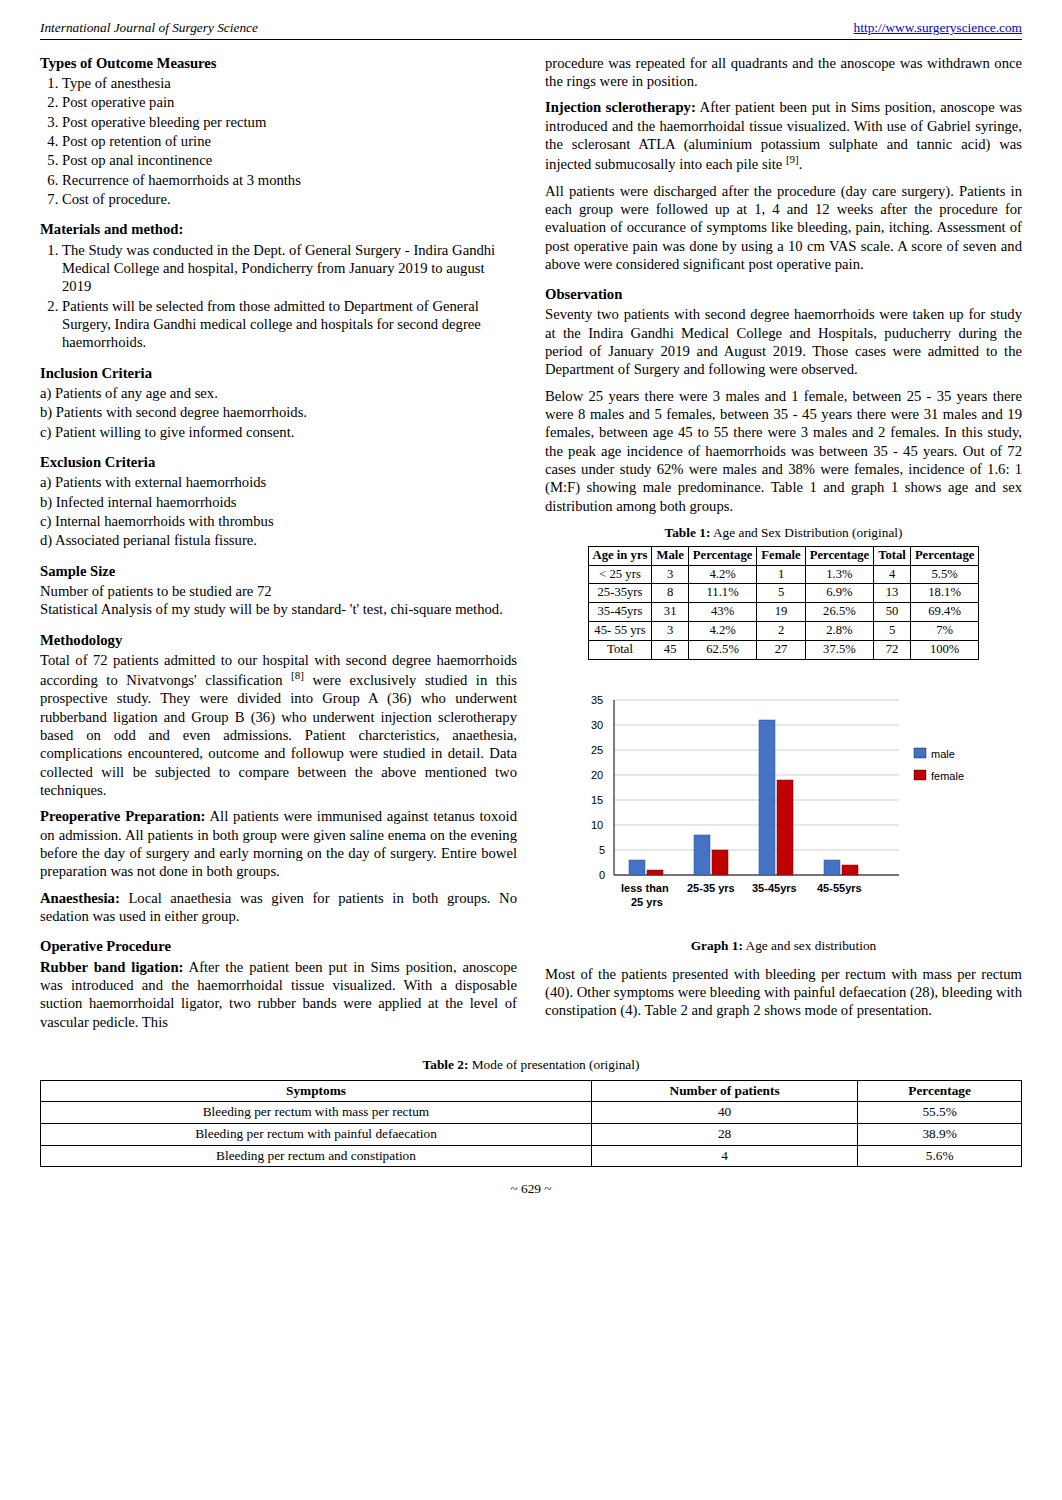International Journal of Surgery Science http://www.surgeryscience.com
Types of Outcome Measures
Type of anesthesia
Post operative pain
Post operative bleeding per rectum
Post op retention of urine
Post op anal incontinence
Recurrence of haemorrhoids at 3 months
Cost of procedure.
Materials and method:
The Study was conducted in the Dept. of General Surgery - Indira Gandhi Medical College and hospital, Pondicherry from January 2019 to august 2019
Patients will be selected from those admitted to Department of General Surgery, Indira Gandhi medical college and hospitals for second degree haemorrhoids.
Inclusion Criteria
a) Patients of any age and sex.
b) Patients with second degree haemorrhoids.
c) Patient willing to give informed consent.
Exclusion Criteria
a) Patients with external haemorrhoids
b) Infected internal haemorrhoids
c) Internal haemorrhoids with thrombus
d) Associated perianal fistula fissure.
Sample Size
Number of patients to be studied are 72
Statistical Analysis of my study will be by standard- 't' test, chi-square method.
Methodology
Total of 72 patients admitted to our hospital with second degree haemorrhoids according to Nivatvongs' classification [8] were exclusively studied in this prospective study. They were divided into Group A (36) who underwent rubberband ligation and Group B (36) who underwent injection sclerotherapy based on odd and even admissions. Patient charcteristics, anaethesia, complications encountered, outcome and followup were studied in detail. Data collected will be subjected to compare between the above mentioned two techniques.
Preoperative Preparation: All patients were immunised against tetanus toxoid on admission. All patients in both group were given saline enema on the evening before the day of surgery and early morning on the day of surgery. Entire bowel preparation was not done in both groups.
Anaesthesia: Local anaethesia was given for patients in both groups. No sedation was used in either group.
Operative Procedure
Rubber band ligation: After the patient been put in Sims position, anoscope was introduced and the haemorrhoidal tissue visualized. With a disposable suction haemorrhoidal ligator, two rubber bands were applied at the level of vascular pedicle. This
procedure was repeated for all quadrants and the anoscope was withdrawn once the rings were in position.
Injection sclerotherapy: After patient been put in Sims position, anoscope was introduced and the haemorrhoidal tissue visualized. With use of Gabriel syringe, the sclerosant ATLA (aluminium potassium sulphate and tannic acid) was injected submucosally into each pile site [9].
All patients were discharged after the procedure (day care surgery). Patients in each group were followed up at 1, 4 and 12 weeks after the procedure for evaluation of occurance of symptoms like bleeding, pain, itching. Assessment of post operative pain was done by using a 10 cm VAS scale. A score of seven and above were considered significant post operative pain.
Observation
Seventy two patients with second degree haemorrhoids were taken up for study at the Indira Gandhi Medical College and Hospitals, puducherry during the period of January 2019 and August 2019. Those cases were admitted to the Department of Surgery and following were observed.
Below 25 years there were 3 males and 1 female, between 25 - 35 years there were 8 males and 5 females, between 35 - 45 years there were 31 males and 19 females, between age 45 to 55 there were 3 males and 2 females. In this study, the peak age incidence of haemorrhoids was between 35 - 45 years. Out of 72 cases under study 62% were males and 38% were females, incidence of 1.6: 1 (M:F) showing male predominance. Table 1 and graph 1 shows age and sex distribution among both groups.
Table 1: Age and Sex Distribution (original)
| Age in yrs | Male | Percentage | Female | Percentage | Total | Percentage |
| --- | --- | --- | --- | --- | --- | --- |
| < 25 yrs | 3 | 4.2% | 1 | 1.3% | 4 | 5.5% |
| 25-35yrs | 8 | 11.1% | 5 | 6.9% | 13 | 18.1% |
| 35-45yrs | 31 | 43% | 19 | 26.5% | 50 | 69.4% |
| 45- 55 yrs | 3 | 4.2% | 2 | 2.8% | 5 | 7% |
| Total | 45 | 62.5% | 27 | 37.5% | 72 | 100% |
35 30 25 20 15 10 5 0 less than 25 yrs 25-35 yrs 35-45yrs 45-55yrs male female
Graph 1: Age and sex distribution
Most of the patients presented with bleeding per rectum with mass per rectum (40). Other symptoms were bleeding with painful defaecation (28), bleeding with constipation (4). Table 2 and graph 2 shows mode of presentation.
Table 2: Mode of presentation (original)
| Symptoms | Number of patients | Percentage |
| --- | --- | --- |
| Bleeding per rectum with mass per rectum | 40 | 55.5% |
| Bleeding per rectum with painful defaecation | 28 | 38.9% |
| Bleeding per rectum and constipation | 4 | 5.6% |
~ 629 ~